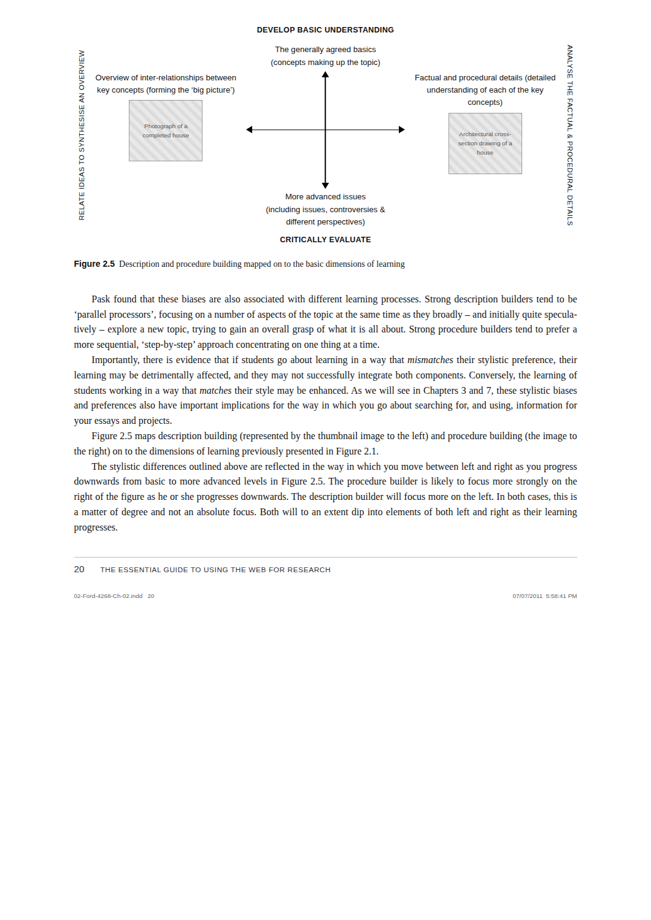Relate ideas to synthesise an overview
Develop basic understanding
The generally agreed basics
(concepts making up the topic)
Overview of inter-relationships between key concepts (forming the ‘big picture’)
Photograph of a completed house
Factual and procedural details (detailed understanding of each of the key concepts)
Architectural cross-section drawing of a house
More advanced issues
(including issues, controversies &
different perspectives)
Critically evaluate
Analyse the factual & procedural details
Figure 2.5 Description and procedure building mapped on to the basic dimensions of learning
Pask found that these biases are also associated with different learning processes. Strong description builders tend to be ‘parallel processors’, focusing on a number of aspects of the topic at the same time as they broadly – and initially quite speculatively – explore a new topic, trying to gain an overall grasp of what it is all about. Strong procedure builders tend to prefer a more sequential, ‘step-by-step’ approach concentrating on one thing at a time.
Importantly, there is evidence that if students go about learning in a way that mismatches their stylistic preference, their learning may be detrimentally affected, and they may not successfully integrate both components. Conversely, the learning of students working in a way that matches their style may be enhanced. As we will see in Chapters 3 and 7, these stylistic biases and preferences also have important implications for the way in which you go about searching for, and using, information for your essays and projects.
Figure 2.5 maps description building (represented by the thumbnail image to the left) and procedure building (the image to the right) on to the dimensions of learning previously presented in Figure 2.1.
The stylistic differences outlined above are reflected in the way in which you move between left and right as you progress downwards from basic to more advanced levels in Figure 2.5. The procedure builder is likely to focus more strongly on the right of the figure as he or she progresses downwards. The description builder will focus more on the left. In both cases, this is a matter of degree and not an absolute focus. Both will to an extent dip into elements of both left and right as their learning progresses.
20 The Essential Guide to Using the Web for Research
02-Ford-4268-Ch-02.indd 20 07/07/2011 5:58:41 PM